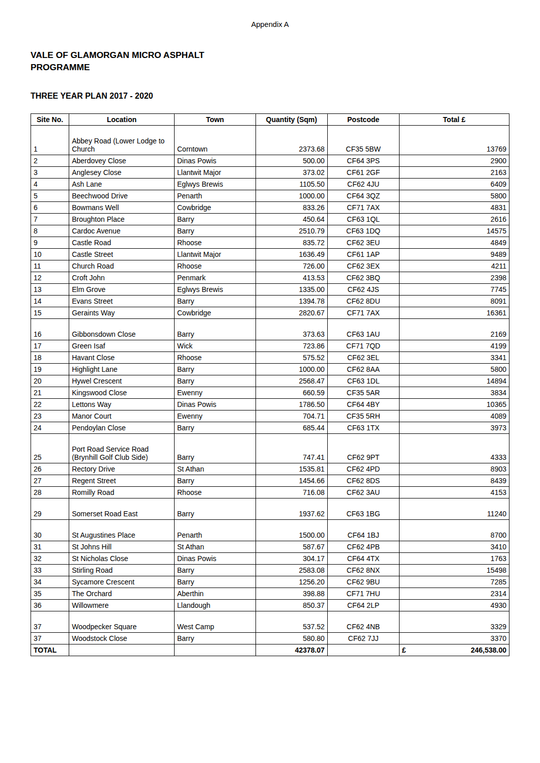Appendix A
VALE OF GLAMORGAN MICRO ASPHALT
PROGRAMME
THREE YEAR PLAN 2017 - 2020
| Site No. | Location | Town | Quantity (Sqm) | Postcode | Total £ |
| --- | --- | --- | --- | --- | --- |
| 1 | Abbey Road (Lower Lodge to Church | Corntown | 2373.68 | CF35 5BW | 13769 |
| 2 | Aberdovey Close | Dinas Powis | 500.00 | CF64 3PS | 2900 |
| 3 | Anglesey Close | Llantwit Major | 373.02 | CF61 2GF | 2163 |
| 4 | Ash Lane | Eglwys Brewis | 1105.50 | CF62 4JU | 6409 |
| 5 | Beechwood Drive | Penarth | 1000.00 | CF64 3QZ | 5800 |
| 6 | Bowmans Well | Cowbridge | 833.26 | CF71 7AX | 4831 |
| 7 | Broughton Place | Barry | 450.64 | CF63 1QL | 2616 |
| 8 | Cardoc Avenue | Barry | 2510.79 | CF63 1DQ | 14575 |
| 9 | Castle Road | Rhoose | 835.72 | CF62 3EU | 4849 |
| 10 | Castle Street | Llantwit Major | 1636.49 | CF61 1AP | 9489 |
| 11 | Church Road | Rhoose | 726.00 | CF62 3EX | 4211 |
| 12 | Croft John | Penmark | 413.53 | CF62 3BQ | 2398 |
| 13 | Elm Grove | Eglwys Brewis | 1335.00 | CF62 4JS | 7745 |
| 14 | Evans Street | Barry | 1394.78 | CF62 8DU | 8091 |
| 15 | Geraints Way | Cowbridge | 2820.67 | CF71 7AX | 16361 |
| 16 | Gibbonsdown Close | Barry | 373.63 | CF63 1AU | 2169 |
| 17 | Green Isaf | Wick | 723.86 | CF71 7QD | 4199 |
| 18 | Havant Close | Rhoose | 575.52 | CF62 3EL | 3341 |
| 19 | Highlight Lane | Barry | 1000.00 | CF62 8AA | 5800 |
| 20 | Hywel Crescent | Barry | 2568.47 | CF63 1DL | 14894 |
| 21 | Kingswood Close | Ewenny | 660.59 | CF35 5AR | 3834 |
| 22 | Lettons Way | Dinas Powis | 1786.50 | CF64 4BY | 10365 |
| 23 | Manor Court | Ewenny | 704.71 | CF35 5RH | 4089 |
| 24 | Pendoylan Close | Barry | 685.44 | CF63 1TX | 3973 |
| 25 | Port Road Service Road (Brynhill Golf Club Side) | Barry | 747.41 | CF62 9PT | 4333 |
| 26 | Rectory Drive | St Athan | 1535.81 | CF62 4PD | 8903 |
| 27 | Regent Street | Barry | 1454.66 | CF62 8DS | 8439 |
| 28 | Romilly Road | Rhoose | 716.08 | CF62 3AU | 4153 |
| 29 | Somerset Road East | Barry | 1937.62 | CF63 1BG | 11240 |
| 30 | St Augustines Place | Penarth | 1500.00 | CF64 1BJ | 8700 |
| 31 | St Johns Hill | St Athan | 587.67 | CF62 4PB | 3410 |
| 32 | St Nicholas Close | Dinas Powis | 304.17 | CF64 4TX | 1763 |
| 33 | Stirling Road | Barry | 2583.08 | CF62 8NX | 15498 |
| 34 | Sycamore Crescent | Barry | 1256.20 | CF62 9BU | 7285 |
| 35 | The Orchard | Aberthin | 398.88 | CF71 7HU | 2314 |
| 36 | Willowmere | Llandough | 850.37 | CF64 2LP | 4930 |
| 37 | Woodpecker Square | West Camp | 537.52 | CF62 4NB | 3329 |
| 37 | Woodstock Close | Barry | 580.80 | CF62 7JJ | 3370 |
| TOTAL | | | 42378.07 | | £ 246,538.00 |